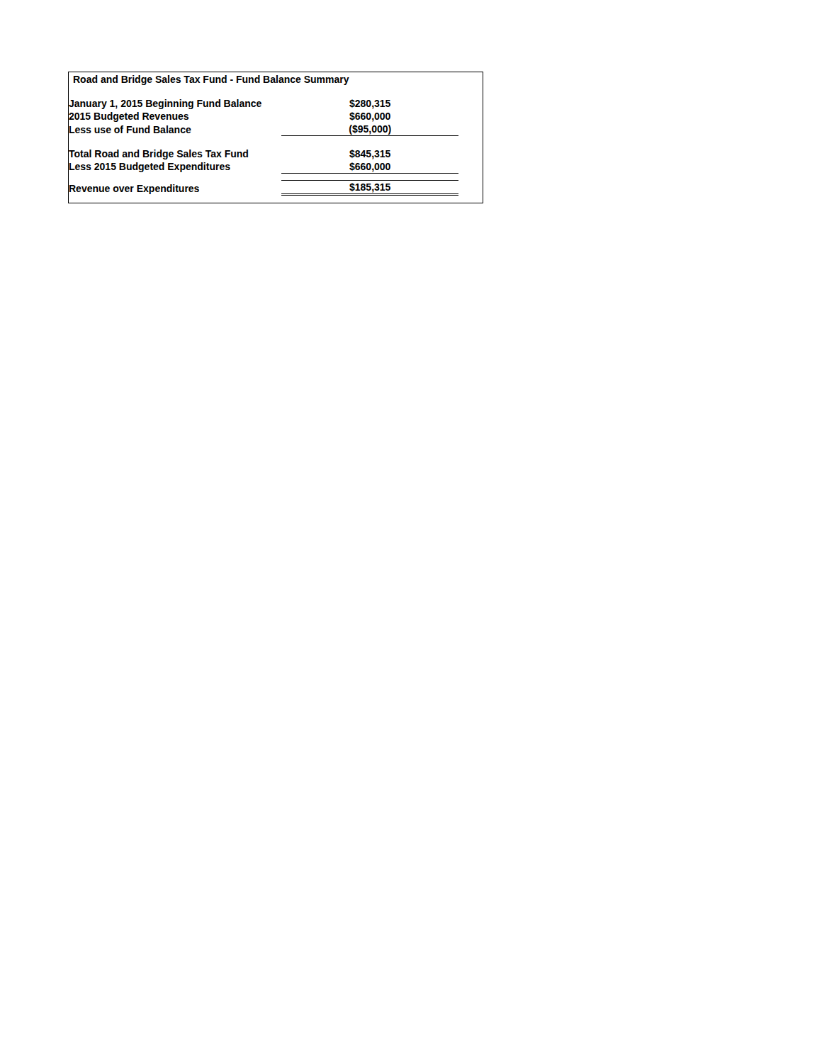| Road and Bridge Sales Tax Fund - Fund Balance Summary |
| January 1, 2015 Beginning Fund Balance | $280,315 | |
| 2015 Budgeted Revenues | $660,000 | |
| Less use of Fund Balance | ($95,000) | |
| Total Road and Bridge Sales Tax Fund | $845,315 | |
| Less 2015 Budgeted Expenditures | $660,000 | |
| Revenue over Expenditures | $185,315 | |